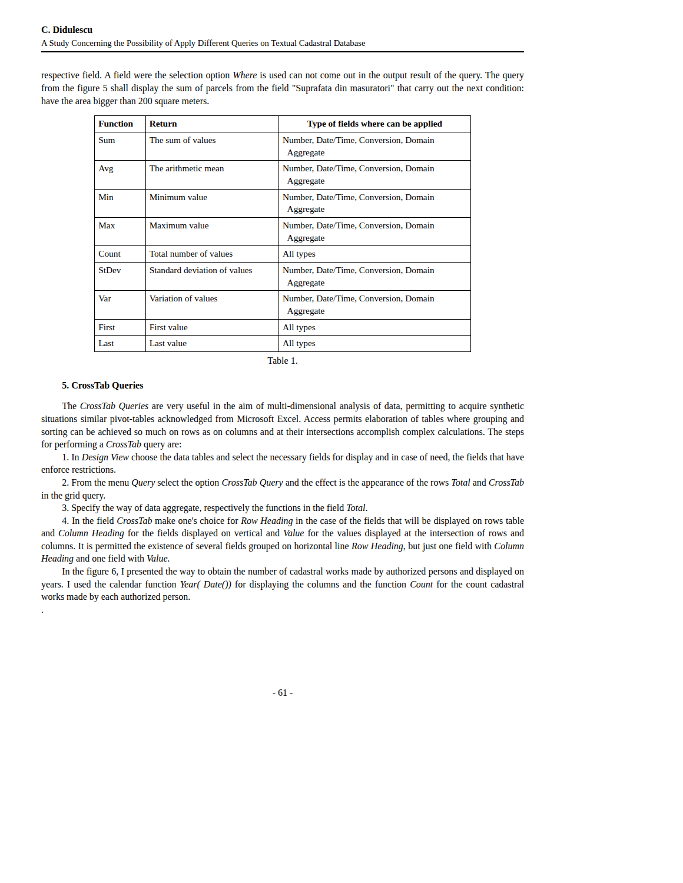C. Didulescu
A Study Concerning the Possibility of Apply Different Queries on Textual Cadastral Database
respective field. A field were the selection option Where is used can not come out in the output result of the query. The query from the figure 5 shall display the sum of parcels from the field "Suprafata din masuratori" that carry out the next condition: have the area bigger than 200 square meters.
| Function | Return | Type of fields where can be applied |
| --- | --- | --- |
| Sum | The sum of values | Number, Date/Time, Conversion, Domain Aggregate |
| Avg | The arithmetic mean | Number, Date/Time, Conversion, Domain Aggregate |
| Min | Minimum value | Number, Date/Time, Conversion, Domain Aggregate |
| Max | Maximum value | Number, Date/Time, Conversion, Domain Aggregate |
| Count | Total number of values | All types |
| StDev | Standard deviation of values | Number, Date/Time, Conversion, Domain Aggregate |
| Var | Variation of values | Number, Date/Time, Conversion, Domain Aggregate |
| First | First value | All types |
| Last | Last value | All types |
Table 1.
5. CrossTab Queries
The CrossTab Queries are very useful in the aim of multi-dimensional analysis of data, permitting to acquire synthetic situations similar pivot-tables acknowledged from Microsoft Excel. Access permits elaboration of tables where grouping and sorting can be achieved so much on rows as on columns and at their intersections accomplish complex calculations. The steps for performing a CrossTab query are:
1. In Design View choose the data tables and select the necessary fields for display and in case of need, the fields that have enforce restrictions.
2. From the menu Query select the option CrossTab Query and the effect is the appearance of the rows Total and CrossTab in the grid query.
3. Specify the way of data aggregate, respectively the functions in the field Total.
4. In the field CrossTab make one's choice for Row Heading in the case of the fields that will be displayed on rows table and Column Heading for the fields displayed on vertical and Value for the values displayed at the intersection of rows and columns. It is permitted the existence of several fields grouped on horizontal line Row Heading, but just one field with Column Heading and one field with Value.
In the figure 6, I presented the way to obtain the number of cadastral works made by authorized persons and displayed on years. I used the calendar function Year( Date()) for displaying the columns and the function Count for the count cadastral works made by each authorized person.
.
- 61 -